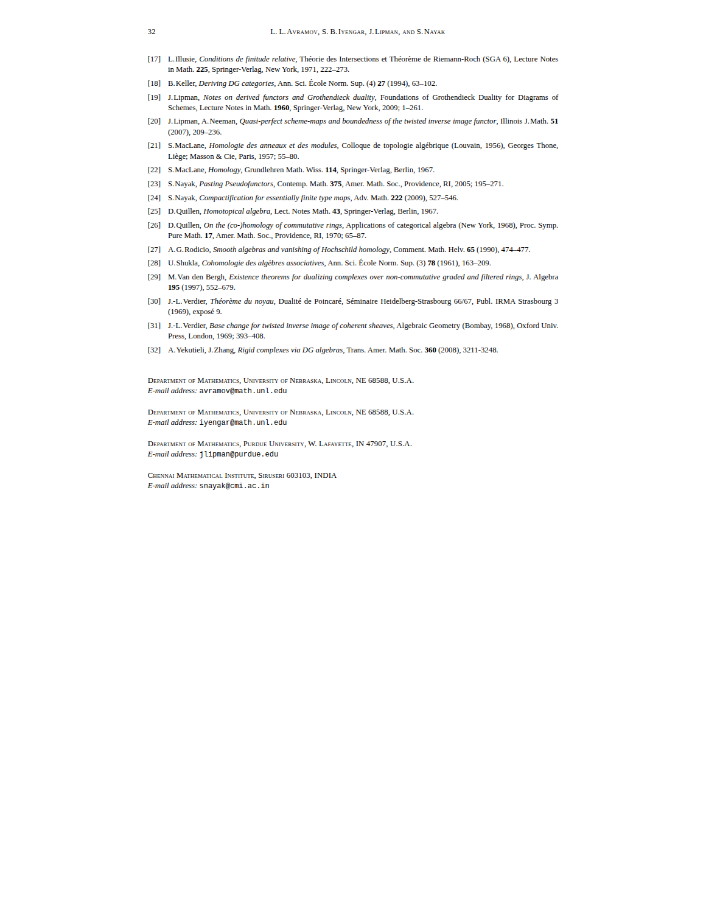32 L. L. Avramov, S. B. Iyengar, J. Lipman, and S. Nayak
[17] L. Illusie, Conditions de finitude relative, Théorie des Intersections et Théorème de Riemann-Roch (SGA 6), Lecture Notes in Math. 225, Springer-Verlag, New York, 1971, 222–273.
[18] B. Keller, Deriving DG categories, Ann. Sci. École Norm. Sup. (4) 27 (1994), 63–102.
[19] J. Lipman, Notes on derived functors and Grothendieck duality, Foundations of Grothendieck Duality for Diagrams of Schemes, Lecture Notes in Math. 1960, Springer-Verlag, New York, 2009; 1–261.
[20] J. Lipman, A. Neeman, Quasi-perfect scheme-maps and boundedness of the twisted inverse image functor, Illinois J. Math. 51 (2007), 209–236.
[21] S. MacLane, Homologie des anneaux et des modules, Colloque de topologie algébrique (Louvain, 1956), Georges Thone, Liège; Masson & Cie, Paris, 1957; 55–80.
[22] S. MacLane, Homology, Grundlehren Math. Wiss. 114, Springer-Verlag, Berlin, 1967.
[23] S. Nayak, Pasting Pseudofunctors, Contemp. Math. 375, Amer. Math. Soc., Providence, RI, 2005; 195–271.
[24] S. Nayak, Compactification for essentially finite type maps, Adv. Math. 222 (2009), 527–546.
[25] D. Quillen, Homotopical algebra, Lect. Notes Math. 43, Springer-Verlag, Berlin, 1967.
[26] D. Quillen, On the (co-)homology of commutative rings, Applications of categorical algebra (New York, 1968), Proc. Symp. Pure Math. 17, Amer. Math. Soc., Providence, RI, 1970; 65–87.
[27] A. G. Rodicio, Smooth algebras and vanishing of Hochschild homology, Comment. Math. Helv. 65 (1990), 474–477.
[28] U. Shukla, Cohomologie des algèbres associatives, Ann. Sci. École Norm. Sup. (3) 78 (1961), 163–209.
[29] M. Van den Bergh, Existence theorems for dualizing complexes over non-commutative graded and filtered rings, J. Algebra 195 (1997), 552–679.
[30] J.-L. Verdier, Théorème du noyau, Dualité de Poincaré, Séminaire Heidelberg-Strasbourg 66/67, Publ. IRMA Strasbourg 3 (1969), exposé 9.
[31] J.-L. Verdier, Base change for twisted inverse image of coherent sheaves, Algebraic Geometry (Bombay, 1968), Oxford Univ. Press, London, 1969; 393–408.
[32] A. Yekutieli, J. Zhang, Rigid complexes via DG algebras, Trans. Amer. Math. Soc. 360 (2008), 3211-3248.
Department of Mathematics, University of Nebraska, Lincoln, NE 68588, U.S.A.
E-mail address: avramov@math.unl.edu
Department of Mathematics, University of Nebraska, Lincoln, NE 68588, U.S.A.
E-mail address: iyengar@math.unl.edu
Department of Mathematics, Purdue University, W. Lafayette, IN 47907, U.S.A.
E-mail address: jlipman@purdue.edu
Chennai Mathematical Institute, Siruseri 603103, INDIA
E-mail address: snayak@cmi.ac.in